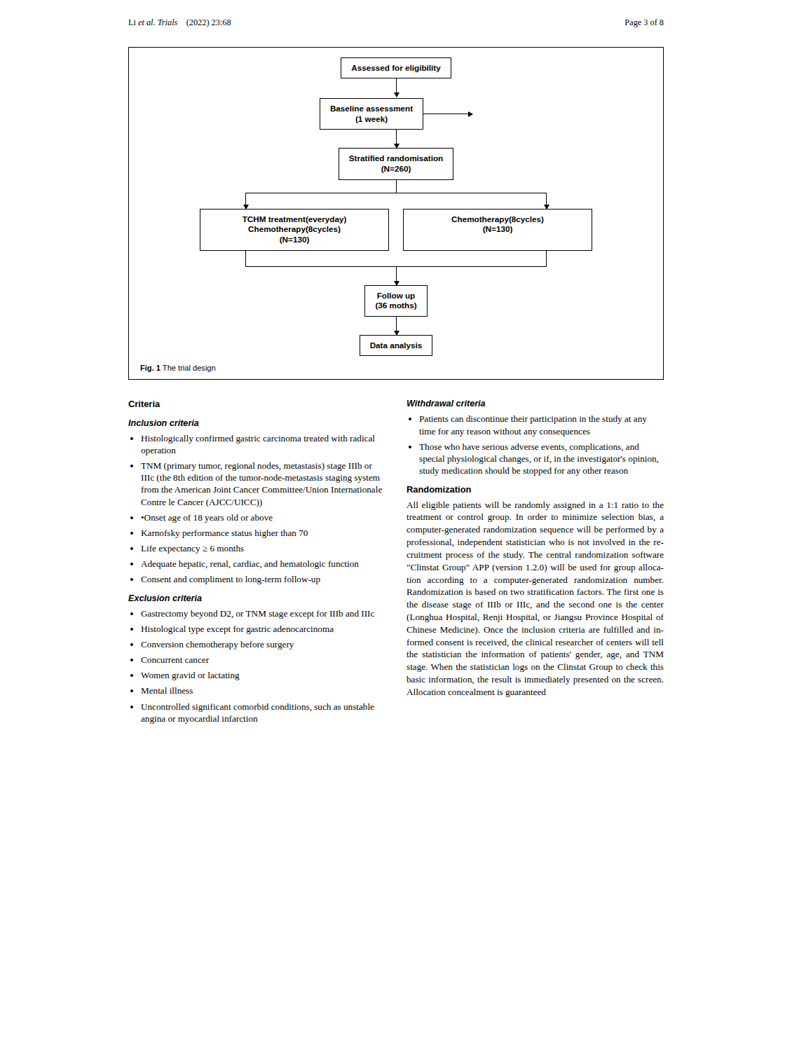Li et al. Trials (2022) 23:68
Page 3 of 8
Assessed for eligibility
Baseline assessment
(1 week)
Stratified randomisation
(N=260)
TCHM treatment(everyday)
Chemotherapy(8cycles)
(N=130)
Chemotherapy(8cycles)
(N=130)
Follow up
(36 moths)
Data analysis
Fig. 1 The trial design
Criteria
Inclusion criteria
Histologically confirmed gastric carcinoma treated with radical operation
TNM (primary tumor, regional nodes, metastasis) stage IIIb or IIIc (the 8th edition of the tumor-node-metastasis staging system from the American Joint Cancer Committee/Union Internationale Contre le Cancer (AJCC/UICC))
•Onset age of 18 years old or above
Karnofsky performance status higher than 70
Life expectancy ≥ 6 months
Adequate hepatic, renal, cardiac, and hematologic function
Consent and compliment to long-term follow-up
Exclusion criteria
Gastrectomy beyond D2, or TNM stage except for IIIb and IIIc
Histological type except for gastric adenocarcinoma
Conversion chemotherapy before surgery
Concurrent cancer
Women gravid or lactating
Mental illness
Uncontrolled significant comorbid conditions, such as unstable angina or myocardial infarction
Withdrawal criteria
Patients can discontinue their participation in the study at any time for any reason without any consequences
Those who have serious adverse events, complications, and special physiological changes, or if, in the investigator's opinion, study medication should be stopped for any other reason
Randomization
All eligible patients will be randomly assigned in a 1:1 ratio to the treatment or control group. In order to minimize selection bias, a computer-generated randomization sequence will be performed by a professional, independent statistician who is not involved in the recruitment process of the study. The central randomization software "Clinstat Group" APP (version 1.2.0) will be used for group allocation according to a computer-generated randomization number. Randomization is based on two stratification factors. The first one is the disease stage of IIIb or IIIc, and the second one is the center (Longhua Hospital, Renji Hospital, or Jiangsu Province Hospital of Chinese Medicine). Once the inclusion criteria are fulfilled and informed consent is received, the clinical researcher of centers will tell the statistician the information of patients' gender, age, and TNM stage. When the statistician logs on the Clinstat Group to check this basic information, the result is immediately presented on the screen. Allocation concealment is guaranteed